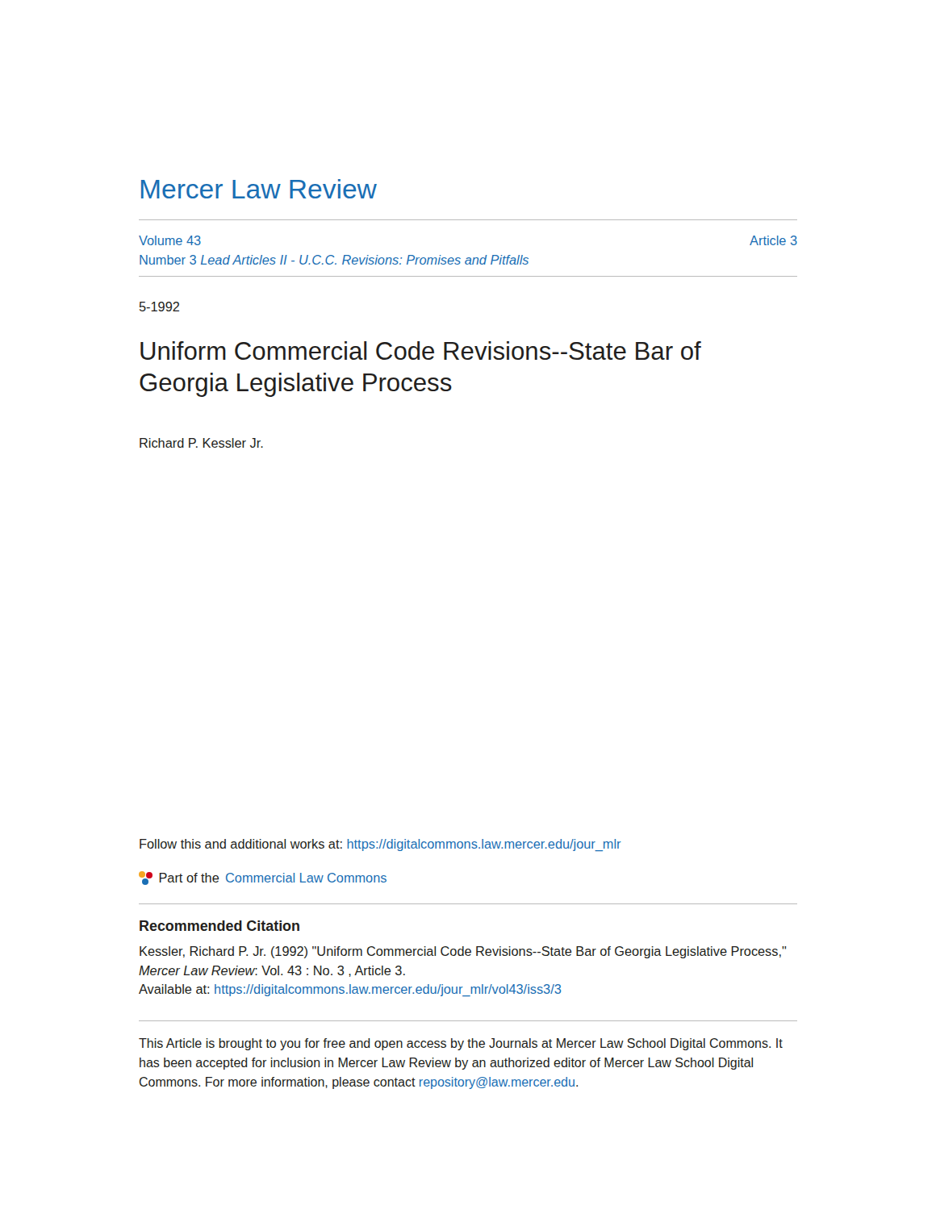Mercer Law Review
Volume 43 Number 3 Lead Articles II - U.C.C. Revisions: Promises and Pitfalls
Article 3
5-1992
Uniform Commercial Code Revisions--State Bar of Georgia Legislative Process
Richard P. Kessler Jr.
Follow this and additional works at: https://digitalcommons.law.mercer.edu/jour_mlr
Part of the Commercial Law Commons
Recommended Citation
Kessler, Richard P. Jr. (1992) "Uniform Commercial Code Revisions--State Bar of Georgia Legislative Process," Mercer Law Review: Vol. 43 : No. 3 , Article 3.
Available at: https://digitalcommons.law.mercer.edu/jour_mlr/vol43/iss3/3
This Article is brought to you for free and open access by the Journals at Mercer Law School Digital Commons. It has been accepted for inclusion in Mercer Law Review by an authorized editor of Mercer Law School Digital Commons. For more information, please contact repository@law.mercer.edu.